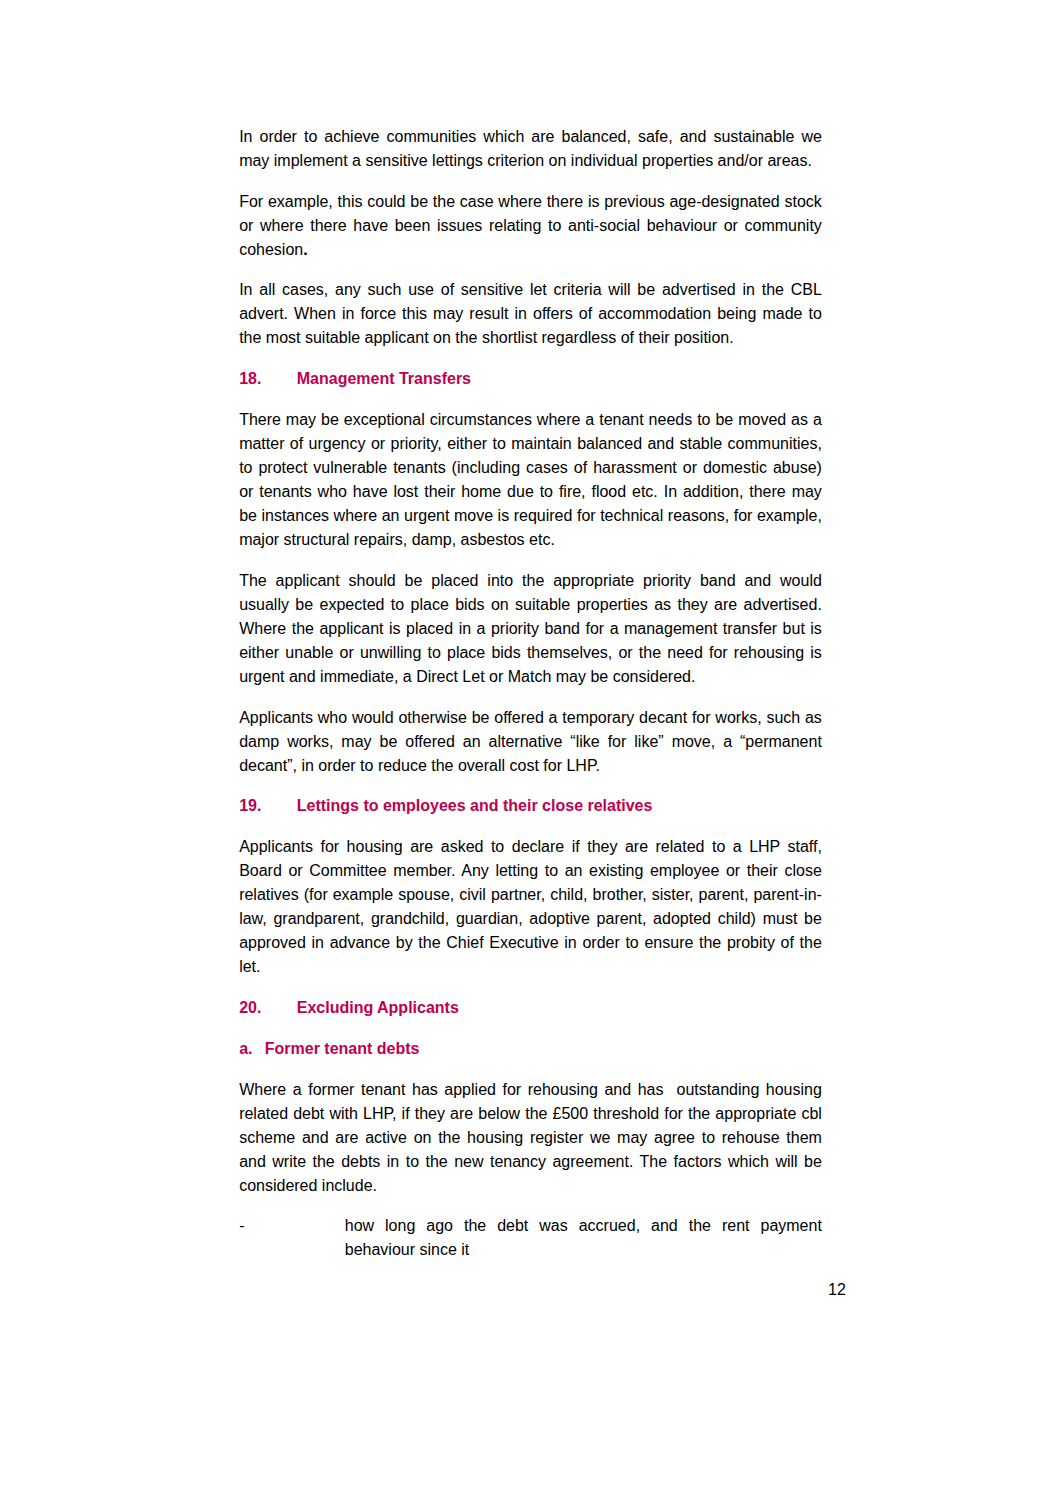In order to achieve communities which are balanced, safe, and sustainable we may implement a sensitive lettings criterion on individual properties and/or areas.
For example, this could be the case where there is previous age-designated stock or where there have been issues relating to anti-social behaviour or community cohesion.
In all cases, any such use of sensitive let criteria will be advertised in the CBL advert. When in force this may result in offers of accommodation being made to the most suitable applicant on the shortlist regardless of their position.
18. Management Transfers
There may be exceptional circumstances where a tenant needs to be moved as a matter of urgency or priority, either to maintain balanced and stable communities, to protect vulnerable tenants (including cases of harassment or domestic abuse) or tenants who have lost their home due to fire, flood etc. In addition, there may be instances where an urgent move is required for technical reasons, for example, major structural repairs, damp, asbestos etc.
The applicant should be placed into the appropriate priority band and would usually be expected to place bids on suitable properties as they are advertised. Where the applicant is placed in a priority band for a management transfer but is either unable or unwilling to place bids themselves, or the need for rehousing is urgent and immediate, a Direct Let or Match may be considered.
Applicants who would otherwise be offered a temporary decant for works, such as damp works, may be offered an alternative “like for like” move, a “permanent decant”, in order to reduce the overall cost for LHP.
19. Lettings to employees and their close relatives
Applicants for housing are asked to declare if they are related to a LHP staff, Board or Committee member. Any letting to an existing employee or their close relatives (for example spouse, civil partner, child, brother, sister, parent, parent-in-law, grandparent, grandchild, guardian, adoptive parent, adopted child) must be approved in advance by the Chief Executive in order to ensure the probity of the let.
20. Excluding Applicants
a. Former tenant debts
Where a former tenant has applied for rehousing and has outstanding housing related debt with LHP, if they are below the £500 threshold for the appropriate cbl scheme and are active on the housing register we may agree to rehouse them and write the debts in to the new tenancy agreement. The factors which will be considered include.
-how long ago the debt was accrued, and the rent payment behaviour since it
12